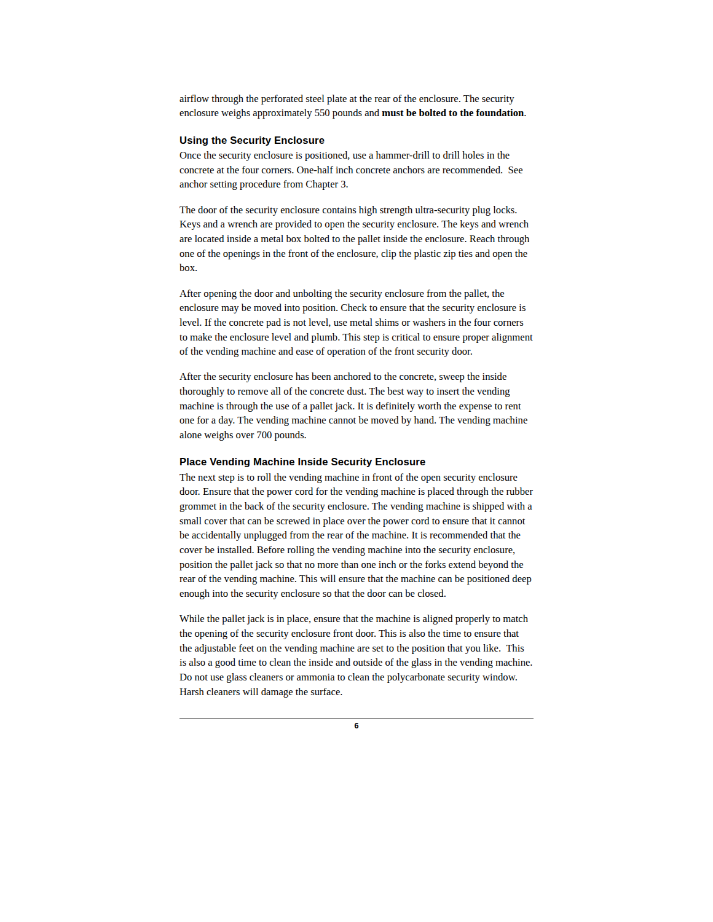airflow through the perforated steel plate at the rear of the enclosure. The security enclosure weighs approximately 550 pounds and must be bolted to the foundation.
Using the Security Enclosure
Once the security enclosure is positioned, use a hammer-drill to drill holes in the concrete at the four corners. One-half inch concrete anchors are recommended. See anchor setting procedure from Chapter 3.
The door of the security enclosure contains high strength ultra-security plug locks. Keys and a wrench are provided to open the security enclosure. The keys and wrench are located inside a metal box bolted to the pallet inside the enclosure. Reach through one of the openings in the front of the enclosure, clip the plastic zip ties and open the box.
After opening the door and unbolting the security enclosure from the pallet, the enclosure may be moved into position. Check to ensure that the security enclosure is level. If the concrete pad is not level, use metal shims or washers in the four corners to make the enclosure level and plumb. This step is critical to ensure proper alignment of the vending machine and ease of operation of the front security door.
After the security enclosure has been anchored to the concrete, sweep the inside thoroughly to remove all of the concrete dust. The best way to insert the vending machine is through the use of a pallet jack. It is definitely worth the expense to rent one for a day. The vending machine cannot be moved by hand. The vending machine alone weighs over 700 pounds.
Place Vending Machine Inside Security Enclosure
The next step is to roll the vending machine in front of the open security enclosure door. Ensure that the power cord for the vending machine is placed through the rubber grommet in the back of the security enclosure. The vending machine is shipped with a small cover that can be screwed in place over the power cord to ensure that it cannot be accidentally unplugged from the rear of the machine. It is recommended that the cover be installed. Before rolling the vending machine into the security enclosure, position the pallet jack so that no more than one inch or the forks extend beyond the rear of the vending machine. This will ensure that the machine can be positioned deep enough into the security enclosure so that the door can be closed.
While the pallet jack is in place, ensure that the machine is aligned properly to match the opening of the security enclosure front door. This is also the time to ensure that the adjustable feet on the vending machine are set to the position that you like. This is also a good time to clean the inside and outside of the glass in the vending machine.
Do not use glass cleaners or ammonia to clean the polycarbonate security window. Harsh cleaners will damage the surface.
6